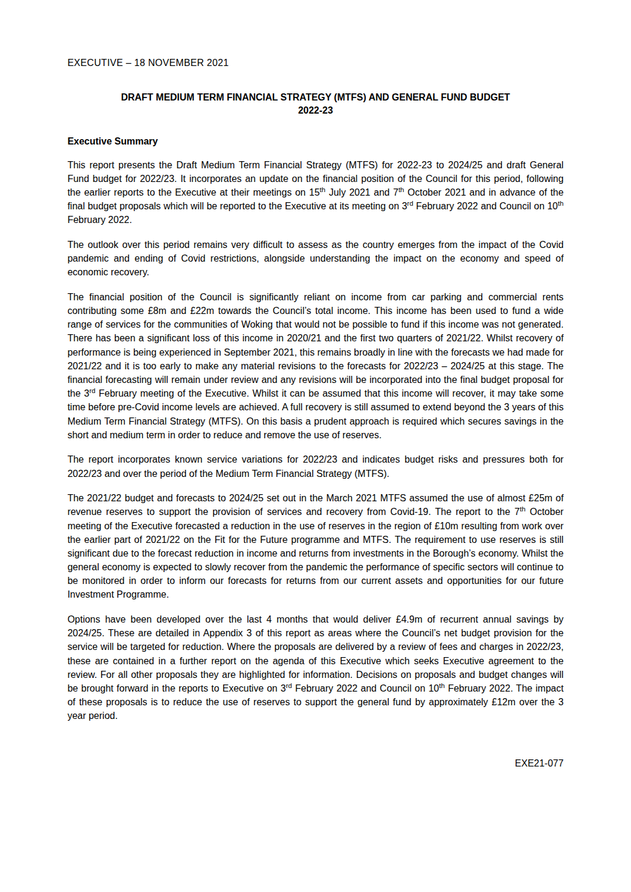EXECUTIVE – 18 NOVEMBER 2021
DRAFT MEDIUM TERM FINANCIAL STRATEGY (MTFS) AND GENERAL FUND BUDGET
2022-23
Executive Summary
This report presents the Draft Medium Term Financial Strategy (MTFS) for 2022-23 to 2024/25 and draft General Fund budget for 2022/23. It incorporates an update on the financial position of the Council for this period, following the earlier reports to the Executive at their meetings on 15th July 2021 and 7th October 2021 and in advance of the final budget proposals which will be reported to the Executive at its meeting on 3rd February 2022 and Council on 10th February 2022.
The outlook over this period remains very difficult to assess as the country emerges from the impact of the Covid pandemic and ending of Covid restrictions, alongside understanding the impact on the economy and speed of economic recovery.
The financial position of the Council is significantly reliant on income from car parking and commercial rents contributing some £8m and £22m towards the Council’s total income. This income has been used to fund a wide range of services for the communities of Woking that would not be possible to fund if this income was not generated. There has been a significant loss of this income in 2020/21 and the first two quarters of 2021/22. Whilst recovery of performance is being experienced in September 2021, this remains broadly in line with the forecasts we had made for 2021/22 and it is too early to make any material revisions to the forecasts for 2022/23 – 2024/25 at this stage. The financial forecasting will remain under review and any revisions will be incorporated into the final budget proposal for the 3rd February meeting of the Executive. Whilst it can be assumed that this income will recover, it may take some time before pre-Covid income levels are achieved. A full recovery is still assumed to extend beyond the 3 years of this Medium Term Financial Strategy (MTFS). On this basis a prudent approach is required which secures savings in the short and medium term in order to reduce and remove the use of reserves.
The report incorporates known service variations for 2022/23 and indicates budget risks and pressures both for 2022/23 and over the period of the Medium Term Financial Strategy (MTFS).
The 2021/22 budget and forecasts to 2024/25 set out in the March 2021 MTFS assumed the use of almost £25m of revenue reserves to support the provision of services and recovery from Covid-19. The report to the 7th October meeting of the Executive forecasted a reduction in the use of reserves in the region of £10m resulting from work over the earlier part of 2021/22 on the Fit for the Future programme and MTFS. The requirement to use reserves is still significant due to the forecast reduction in income and returns from investments in the Borough’s economy. Whilst the general economy is expected to slowly recover from the pandemic the performance of specific sectors will continue to be monitored in order to inform our forecasts for returns from our current assets and opportunities for our future Investment Programme.
Options have been developed over the last 4 months that would deliver £4.9m of recurrent annual savings by 2024/25. These are detailed in Appendix 3 of this report as areas where the Council’s net budget provision for the service will be targeted for reduction. Where the proposals are delivered by a review of fees and charges in 2022/23, these are contained in a further report on the agenda of this Executive which seeks Executive agreement to the review. For all other proposals they are highlighted for information. Decisions on proposals and budget changes will be brought forward in the reports to Executive on 3rd February 2022 and Council on 10th February 2022. The impact of these proposals is to reduce the use of reserves to support the general fund by approximately £12m over the 3 year period.
EXE21-077